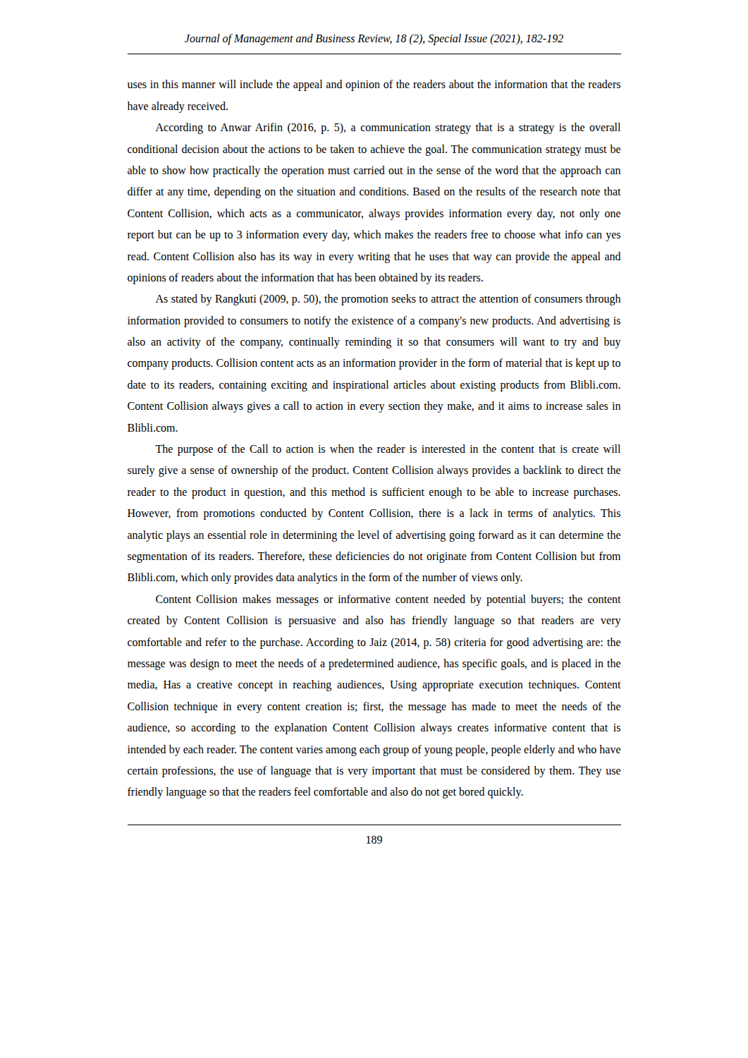Journal of Management and Business Review, 18 (2), Special Issue (2021), 182-192
uses in this manner will include the appeal and opinion of the readers about the information that the readers have already received.
According to Anwar Arifin (2016, p. 5), a communication strategy that is a strategy is the overall conditional decision about the actions to be taken to achieve the goal. The communication strategy must be able to show how practically the operation must carried out in the sense of the word that the approach can differ at any time, depending on the situation and conditions. Based on the results of the research note that Content Collision, which acts as a communicator, always provides information every day, not only one report but can be up to 3 information every day, which makes the readers free to choose what info can yes read. Content Collision also has its way in every writing that he uses that way can provide the appeal and opinions of readers about the information that has been obtained by its readers.
As stated by Rangkuti (2009, p. 50), the promotion seeks to attract the attention of consumers through information provided to consumers to notify the existence of a company's new products. And advertising is also an activity of the company, continually reminding it so that consumers will want to try and buy company products. Collision content acts as an information provider in the form of material that is kept up to date to its readers, containing exciting and inspirational articles about existing products from Blibli.com. Content Collision always gives a call to action in every section they make, and it aims to increase sales in Blibli.com.
The purpose of the Call to action is when the reader is interested in the content that is create will surely give a sense of ownership of the product. Content Collision always provides a backlink to direct the reader to the product in question, and this method is sufficient enough to be able to increase purchases. However, from promotions conducted by Content Collision, there is a lack in terms of analytics. This analytic plays an essential role in determining the level of advertising going forward as it can determine the segmentation of its readers. Therefore, these deficiencies do not originate from Content Collision but from Blibli.com, which only provides data analytics in the form of the number of views only.
Content Collision makes messages or informative content needed by potential buyers; the content created by Content Collision is persuasive and also has friendly language so that readers are very comfortable and refer to the purchase. According to Jaiz (2014, p. 58) criteria for good advertising are: the message was design to meet the needs of a predetermined audience, has specific goals, and is placed in the media, Has a creative concept in reaching audiences, Using appropriate execution techniques. Content Collision technique in every content creation is; first, the message has made to meet the needs of the audience, so according to the explanation Content Collision always creates informative content that is intended by each reader. The content varies among each group of young people, people elderly and who have certain professions, the use of language that is very important that must be considered by them. They use friendly language so that the readers feel comfortable and also do not get bored quickly.
189